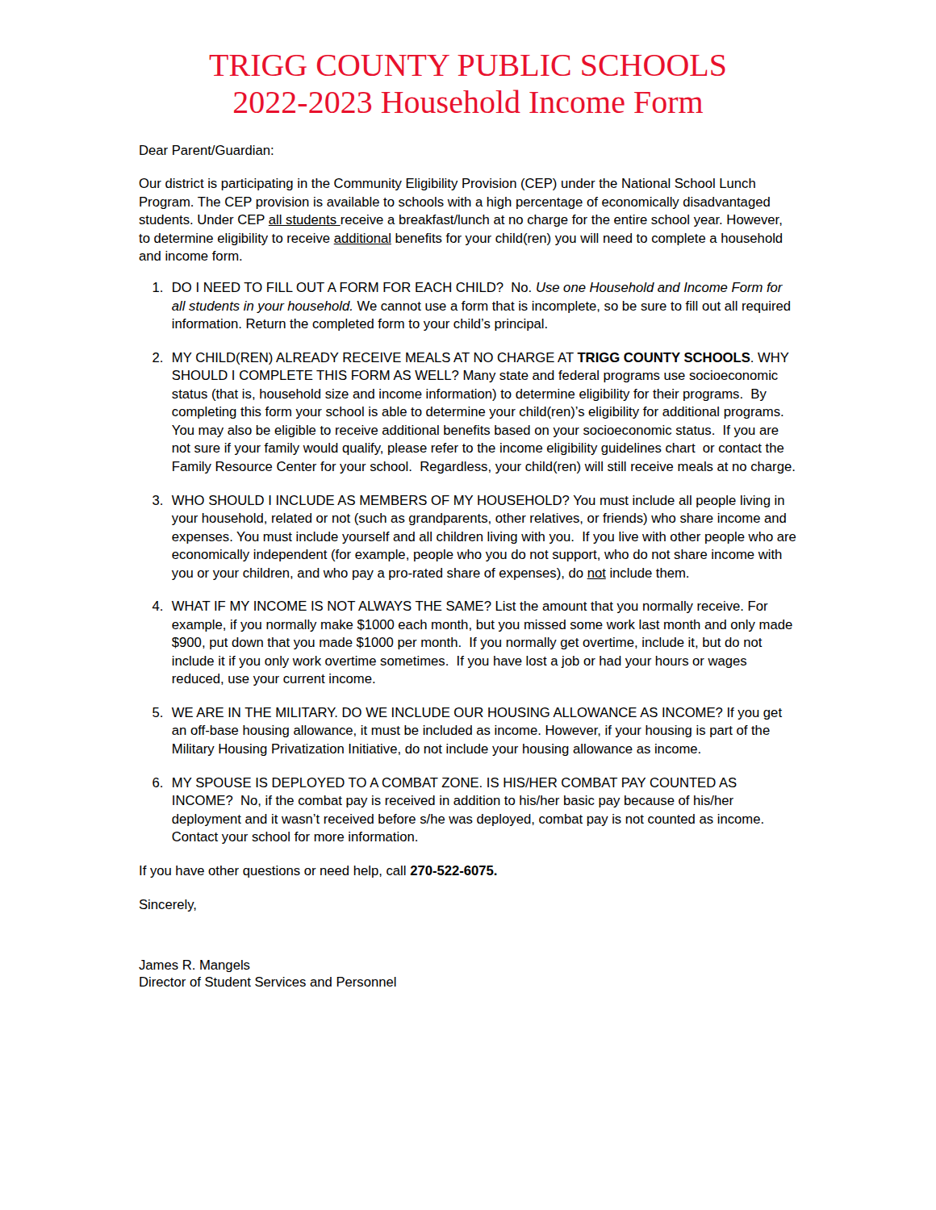TRIGG COUNTY PUBLIC SCHOOLS2022-2023 Household Income Form
Dear Parent/Guardian:
Our district is participating in the Community Eligibility Provision (CEP) under the National School Lunch Program. The CEP provision is available to schools with a high percentage of economically disadvantaged students. Under CEP all students receive a breakfast/lunch at no charge for the entire school year. However, to determine eligibility to receive additional benefits for your child(ren) you will need to complete a household and income form.
DO I NEED TO FILL OUT A FORM FOR EACH CHILD? No. Use one Household and Income Form for all students in your household. We cannot use a form that is incomplete, so be sure to fill out all required information. Return the completed form to your child’s principal.
MY CHILD(REN) ALREADY RECEIVE MEALS AT NO CHARGE AT TRIGG COUNTY SCHOOLS. WHY SHOULD I COMPLETE THIS FORM AS WELL? Many state and federal programs use socioeconomic status (that is, household size and income information) to determine eligibility for their programs. By completing this form your school is able to determine your child(ren)’s eligibility for additional programs. You may also be eligible to receive additional benefits based on your socioeconomic status. If you are not sure if your family would qualify, please refer to the income eligibility guidelines chart or contact the Family Resource Center for your school. Regardless, your child(ren) will still receive meals at no charge.
WHO SHOULD I INCLUDE AS MEMBERS OF MY HOUSEHOLD? You must include all people living in your household, related or not (such as grandparents, other relatives, or friends) who share income and expenses. You must include yourself and all children living with you. If you live with other people who are economically independent (for example, people who you do not support, who do not share income with you or your children, and who pay a pro-rated share of expenses), do not include them.
WHAT IF MY INCOME IS NOT ALWAYS THE SAME? List the amount that you normally receive. For example, if you normally make $1000 each month, but you missed some work last month and only made $900, put down that you made $1000 per month. If you normally get overtime, include it, but do not include it if you only work overtime sometimes. If you have lost a job or had your hours or wages reduced, use your current income.
WE ARE IN THE MILITARY. DO WE INCLUDE OUR HOUSING ALLOWANCE AS INCOME? If you get an off-base housing allowance, it must be included as income. However, if your housing is part of the Military Housing Privatization Initiative, do not include your housing allowance as income.
MY SPOUSE IS DEPLOYED TO A COMBAT ZONE. IS HIS/HER COMBAT PAY COUNTED AS INCOME? No, if the combat pay is received in addition to his/her basic pay because of his/her deployment and it wasn’t received before s/he was deployed, combat pay is not counted as income. Contact your school for more information.
If you have other questions or need help, call 270-522-6075.
Sincerely,
James R. Mangels
Director of Student Services and Personnel